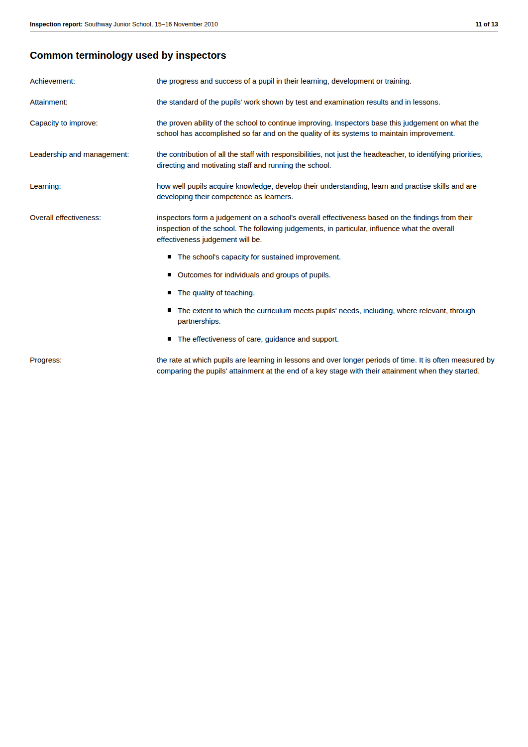Inspection report: Southway Junior School, 15–16 November 2010
11 of 13
Common terminology used by inspectors
Achievement:
the progress and success of a pupil in their learning, development or training.
Attainment:
the standard of the pupils' work shown by test and examination results and in lessons.
Capacity to improve:
the proven ability of the school to continue improving. Inspectors base this judgement on what the school has accomplished so far and on the quality of its systems to maintain improvement.
Leadership and management:
the contribution of all the staff with responsibilities, not just the headteacher, to identifying priorities, directing and motivating staff and running the school.
Learning:
how well pupils acquire knowledge, develop their understanding, learn and practise skills and are developing their competence as learners.
Overall effectiveness:
inspectors form a judgement on a school's overall effectiveness based on the findings from their inspection of the school. The following judgements, in particular, influence what the overall effectiveness judgement will be.
The school's capacity for sustained improvement.
Outcomes for individuals and groups of pupils.
The quality of teaching.
The extent to which the curriculum meets pupils' needs, including, where relevant, through partnerships.
The effectiveness of care, guidance and support.
Progress:
the rate at which pupils are learning in lessons and over longer periods of time. It is often measured by comparing the pupils' attainment at the end of a key stage with their attainment when they started.